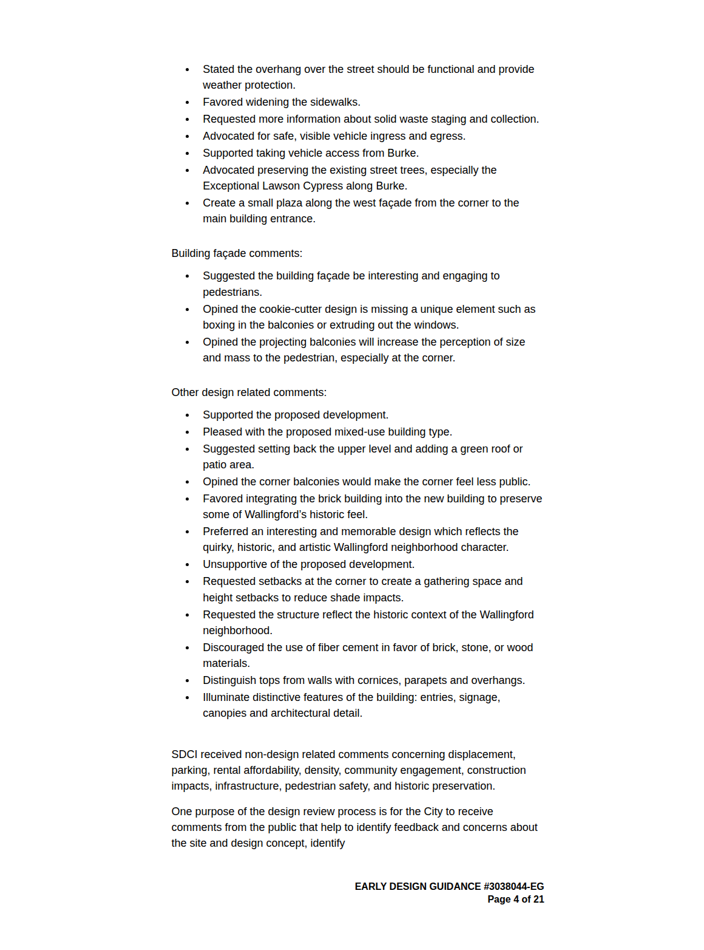Stated the overhang over the street should be functional and provide weather protection.
Favored widening the sidewalks.
Requested more information about solid waste staging and collection.
Advocated for safe, visible vehicle ingress and egress.
Supported taking vehicle access from Burke.
Advocated preserving the existing street trees, especially the Exceptional Lawson Cypress along Burke.
Create a small plaza along the west façade from the corner to the main building entrance.
Building façade comments:
Suggested the building façade be interesting and engaging to pedestrians.
Opined the cookie-cutter design is missing a unique element such as boxing in the balconies or extruding out the windows.
Opined the projecting balconies will increase the perception of size and mass to the pedestrian, especially at the corner.
Other design related comments:
Supported the proposed development.
Pleased with the proposed mixed-use building type.
Suggested setting back the upper level and adding a green roof or patio area.
Opined the corner balconies would make the corner feel less public.
Favored integrating the brick building into the new building to preserve some of Wallingford’s historic feel.
Preferred an interesting and memorable design which reflects the quirky, historic, and artistic Wallingford neighborhood character.
Unsupportive of the proposed development.
Requested setbacks at the corner to create a gathering space and height setbacks to reduce shade impacts.
Requested the structure reflect the historic context of the Wallingford neighborhood.
Discouraged the use of fiber cement in favor of brick, stone, or wood materials.
Distinguish tops from walls with cornices, parapets and overhangs.
Illuminate distinctive features of the building: entries, signage, canopies and architectural detail.
SDCI received non-design related comments concerning displacement, parking, rental affordability, density, community engagement, construction impacts, infrastructure, pedestrian safety, and historic preservation.
One purpose of the design review process is for the City to receive comments from the public that help to identify feedback and concerns about the site and design concept, identify
EARLY DESIGN GUIDANCE #3038044-EG
Page 4 of 21